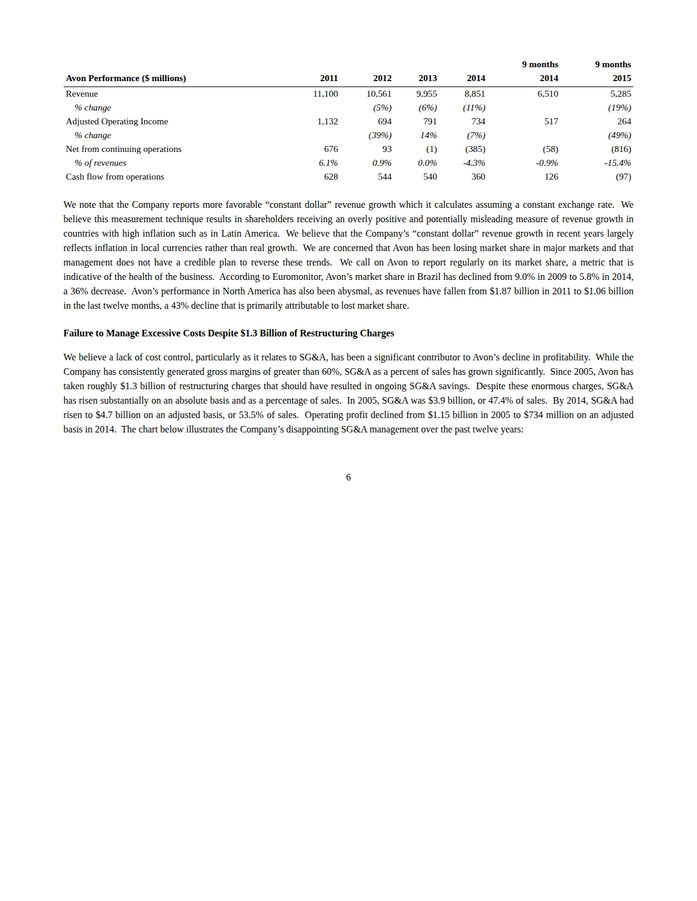| Avon Performance ($ millions) | 2011 | 2012 | 2013 | 2014 | 9 months 2014 | 9 months 2015 |
| --- | --- | --- | --- | --- | --- | --- |
| Revenue | 11,100 | 10,561 | 9,955 | 8,851 | 6,510 | 5,285 |
| % change | | (5%) | (6%) | (11%) | | (19%) |
| Adjusted Operating Income | 1,132 | 694 | 791 | 734 | 517 | 264 |
| % change | | (39%) | 14% | (7%) | | (49%) |
| Net from continuing operations | 676 | 93 | (1) | (385) | (58) | (816) |
| % of revenues | 6.1% | 0.9% | 0.0% | -4.3% | -0.9% | -15.4% |
| Cash flow from operations | 628 | 544 | 540 | 360 | 126 | (97) |
We note that the Company reports more favorable “constant dollar” revenue growth which it calculates assuming a constant exchange rate. We believe this measurement technique results in shareholders receiving an overly positive and potentially misleading measure of revenue growth in countries with high inflation such as in Latin America. We believe that the Company’s “constant dollar” revenue growth in recent years largely reflects inflation in local currencies rather than real growth. We are concerned that Avon has been losing market share in major markets and that management does not have a credible plan to reverse these trends. We call on Avon to report regularly on its market share, a metric that is indicative of the health of the business. According to Euromonitor, Avon’s market share in Brazil has declined from 9.0% in 2009 to 5.8% in 2014, a 36% decrease. Avon’s performance in North America has also been abysmal, as revenues have fallen from $1.87 billion in 2011 to $1.06 billion in the last twelve months, a 43% decline that is primarily attributable to lost market share.
Failure to Manage Excessive Costs Despite $1.3 Billion of Restructuring Charges
We believe a lack of cost control, particularly as it relates to SG&A, has been a significant contributor to Avon’s decline in profitability. While the Company has consistently generated gross margins of greater than 60%, SG&A as a percent of sales has grown significantly. Since 2005, Avon has taken roughly $1.3 billion of restructuring charges that should have resulted in ongoing SG&A savings. Despite these enormous charges, SG&A has risen substantially on an absolute basis and as a percentage of sales. In 2005, SG&A was $3.9 billion, or 47.4% of sales. By 2014, SG&A had risen to $4.7 billion on an adjusted basis, or 53.5% of sales. Operating profit declined from $1.15 billion in 2005 to $734 million on an adjusted basis in 2014. The chart below illustrates the Company’s disappointing SG&A management over the past twelve years:
6